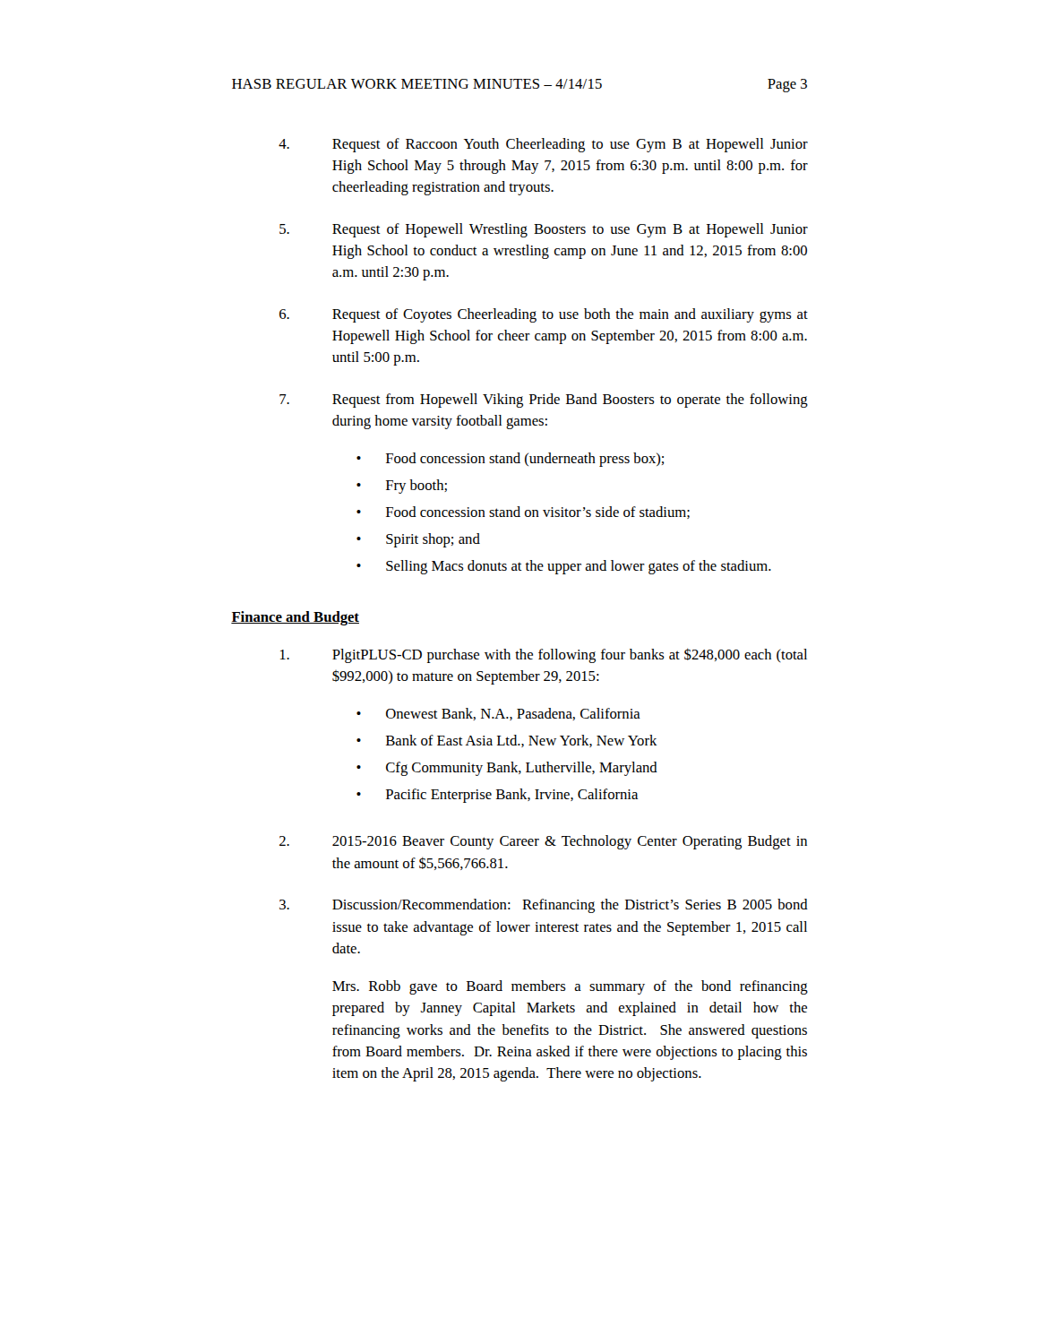HASB REGULAR WORK MEETING MINUTES – 4/14/15
Page 3
4.
Request of Raccoon Youth Cheerleading to use Gym B at Hopewell Junior High School May 5 through May 7, 2015 from 6:30 p.m. until 8:00 p.m. for cheerleading registration and tryouts.
5.
Request of Hopewell Wrestling Boosters to use Gym B at Hopewell Junior High School to conduct a wrestling camp on June 11 and 12, 2015 from 8:00 a.m. until 2:30 p.m.
6.
Request of Coyotes Cheerleading to use both the main and auxiliary gyms at Hopewell High School for cheer camp on September 20, 2015 from 8:00 a.m. until 5:00 p.m.
7.
Request from Hopewell Viking Pride Band Boosters to operate the following during home varsity football games:
•Food concession stand (underneath press box);
•Fry booth;
•Food concession stand on visitor’s side of stadium;
•Spirit shop; and
•Selling Macs donuts at the upper and lower gates of the stadium.
Finance and Budget
1.
PlgitPLUS-CD purchase with the following four banks at $248,000 each (total $992,000) to mature on September 29, 2015:
•Onewest Bank, N.A., Pasadena, California
•Bank of East Asia Ltd., New York, New York
•Cfg Community Bank, Lutherville, Maryland
•Pacific Enterprise Bank, Irvine, California
2.
2015-2016 Beaver County Career & Technology Center Operating Budget in the amount of $5,566,766.81.
3.
Discussion/Recommendation: Refinancing the District’s Series B 2005 bond issue to take advantage of lower interest rates and the September 1, 2015 call date.
Mrs. Robb gave to Board members a summary of the bond refinancing prepared by Janney Capital Markets and explained in detail how the refinancing works and the benefits to the District. She answered questions from Board members. Dr. Reina asked if there were objections to placing this item on the April 28, 2015 agenda. There were no objections.